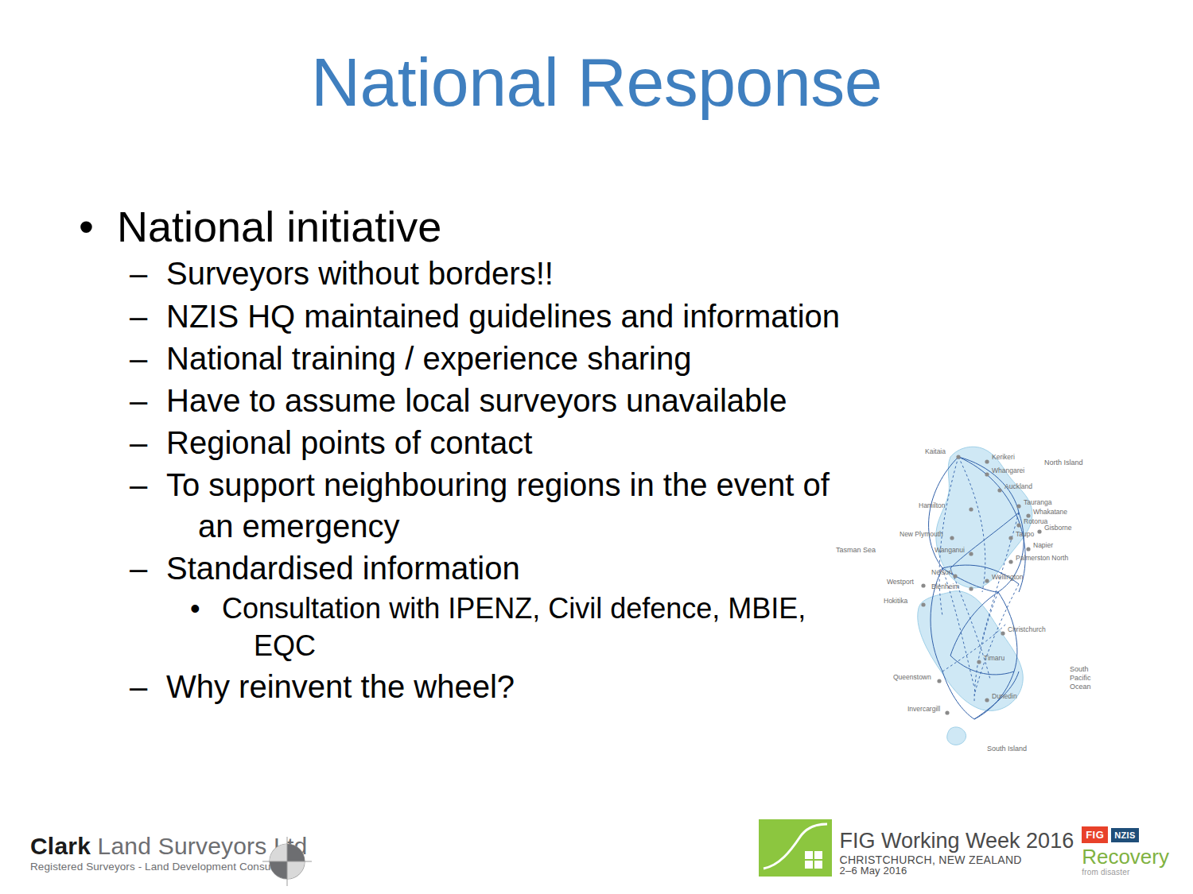National Response
National initiative
Surveyors without borders!!
NZIS HQ maintained guidelines and information
National training / experience sharing
Have to assume local surveyors unavailable
Regional points of contact
To support neighbouring regions in the event of an emergency
Standardised information
Consultation with IPENZ, Civil defence, MBIE, EQC
Why reinvent the wheel?
Tasman Sea South Pacific Ocean North Island South Island Kaitaia Kerikeri Whangarei Auckland Tauranga Hamilton Whakatane Rotorua Gisborne Taupo New Plymouth Napier Wanganui Palmerston North Wellington Nelson Blenheim Westport Hokitika Christchurch Timaru Queenstown Dunedin Invercargill
Clark Land Surveyors Ltd
Registered Surveyors - Land Development Consultants
FIG Working Week 2016
CHRISTCHURCH, NEW ZEALAND
2–6 May 2016
FIG NZIS
Recoveryfrom disaster